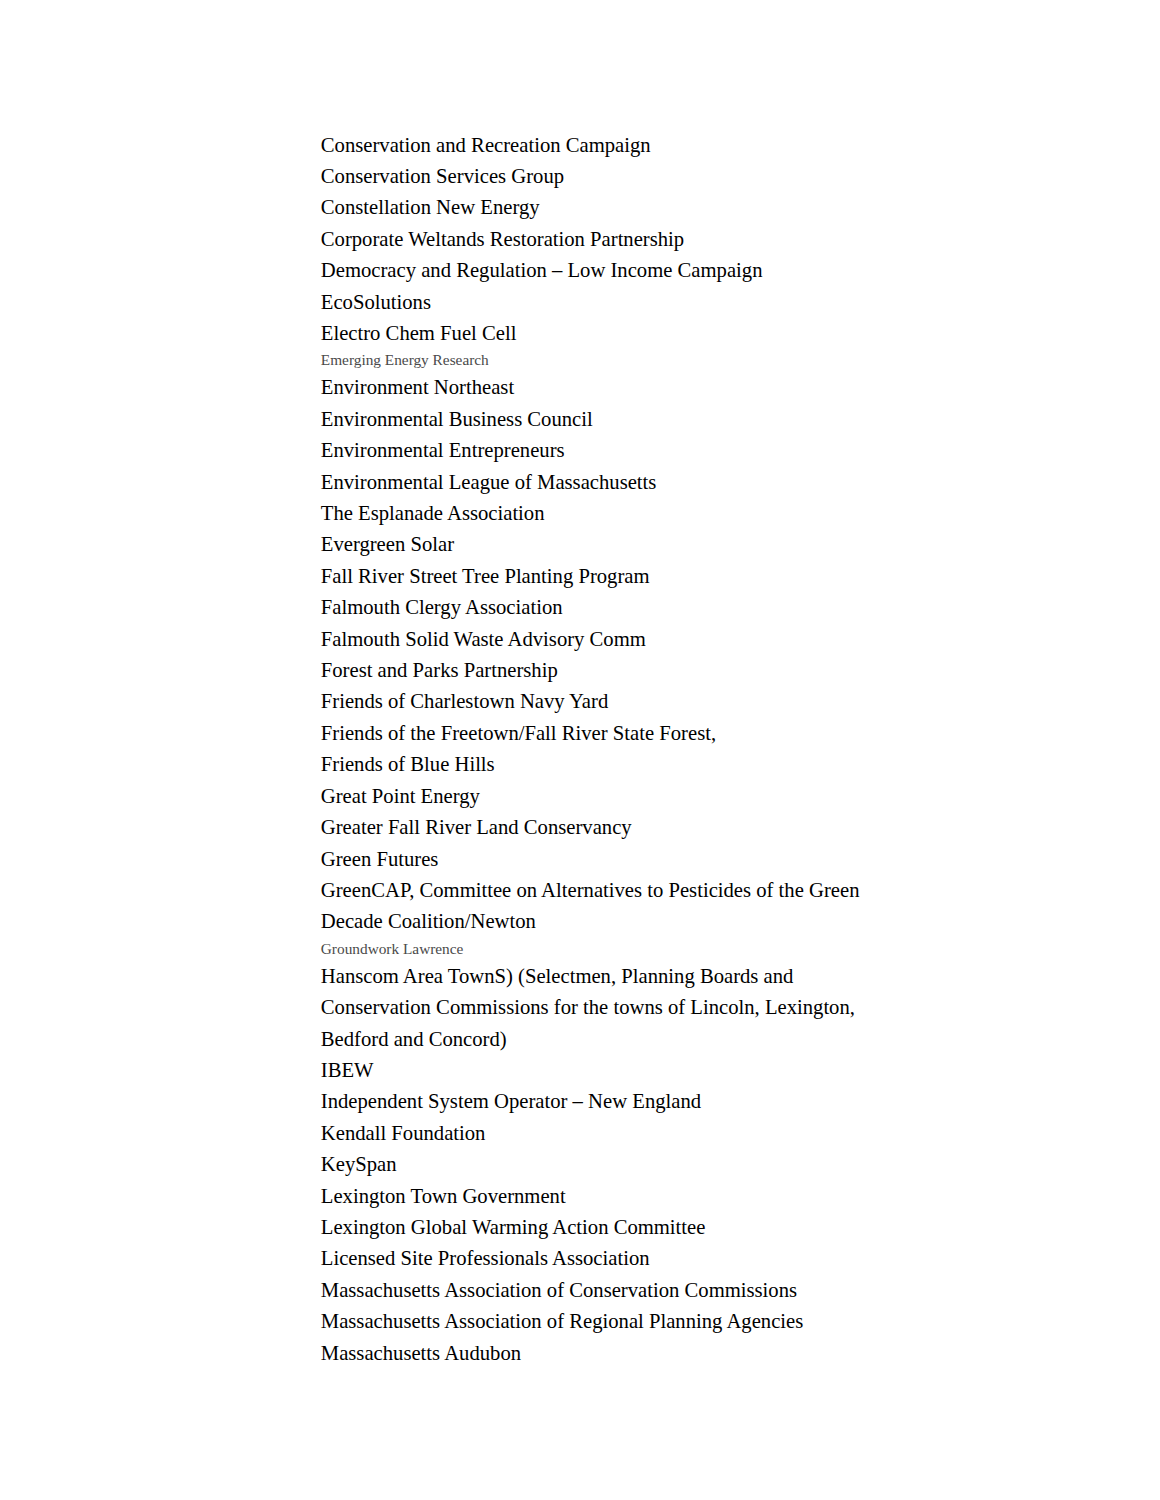Conservation and Recreation Campaign
Conservation Services Group
Constellation New Energy
Corporate Weltands Restoration Partnership
Democracy and Regulation – Low Income Campaign
EcoSolutions
Electro Chem Fuel Cell
Emerging Energy Research
Environment Northeast
Environmental Business Council
Environmental Entrepreneurs
Environmental League of Massachusetts
The Esplanade Association
Evergreen Solar
Fall River Street Tree Planting Program
Falmouth Clergy Association
Falmouth Solid Waste Advisory Comm
Forest and Parks Partnership
Friends of Charlestown Navy Yard
Friends of the Freetown/Fall River State Forest,
Friends of Blue Hills
Great Point Energy
Greater Fall River Land Conservancy
Green Futures
GreenCAP, Committee on Alternatives to Pesticides of the Green Decade Coalition/Newton
Groundwork Lawrence
Hanscom Area TownS) (Selectmen, Planning Boards and Conservation Commissions for the towns of Lincoln, Lexington, Bedford and Concord)
IBEW
Independent System Operator – New England
Kendall Foundation
KeySpan
Lexington Town Government
Lexington Global Warming Action Committee
Licensed Site Professionals Association
Massachusetts Association of Conservation Commissions
Massachusetts Association of Regional Planning Agencies
Massachusetts Audubon